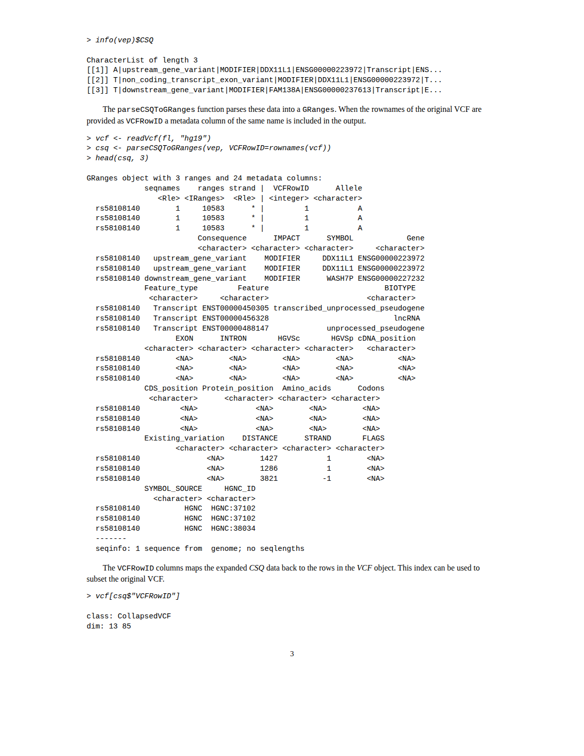> info(vep)$CSQ

CharacterList of length 3
[[1]] A|upstream_gene_variant|MODIFIER|DDX11L1|ENSG00000223972|Transcript|ENS...
[[2]] T|non_coding_transcript_exon_variant|MODIFIER|DDX11L1|ENSG00000223972|T...
[[3]] T|downstream_gene_variant|MODIFIER|FAM138A|ENSG00000237613|Transcript|E...
The parseCSQToGRanges function parses these data into a GRanges. When the rownames of the original VCF are provided as VCFRowID a metadata column of the same name is included in the output.
> vcf <- readVcf(fl, "hg19")
> csq <- parseCSQToGRanges(vep, VCFRowID=rownames(vcf))
> head(csq, 3)

GRanges object with 3 ranges and 24 metadata columns:
             seqnames    ranges strand |  VCFRowID      Allele
                <Rle> <IRanges>  <Rle> | <integer> <character>
  rs58108140        1     10583      * |         1           A
  rs58108140        1     10583      * |         1           A
  rs58108140        1     10583      * |         1           A
                         Consequence      IMPACT      SYMBOL            Gene
                         <character> <character> <character>     <character>
  rs58108140   upstream_gene_variant    MODIFIER     DDX11L1 ENSG00000223972
  rs58108140   upstream_gene_variant    MODIFIER     DDX11L1 ENSG00000223972
  rs58108140 downstream_gene_variant    MODIFIER      WASH7P ENSG00000227232
             Feature_type         Feature                          BIOTYPE
              <character>     <character>                      <character>
  rs58108140   Transcript ENST00000450305 transcribed_unprocessed_pseudogene
  rs58108140   Transcript ENST00000456328                            lncRNA
  rs58108140   Transcript ENST00000488147             unprocessed_pseudogene
                    EXON      INTRON       HGVSc       HGVSp cDNA_position
             <character> <character> <character> <character>   <character>
  rs58108140        <NA>        <NA>        <NA>        <NA>          <NA>
  rs58108140        <NA>        <NA>        <NA>        <NA>          <NA>
  rs58108140        <NA>        <NA>        <NA>        <NA>          <NA>
             CDS_position Protein_position  Amino_acids      Codons
              <character>      <character> <character> <character>
  rs58108140         <NA>             <NA>        <NA>        <NA>
  rs58108140         <NA>             <NA>        <NA>        <NA>
  rs58108140         <NA>             <NA>        <NA>        <NA>
             Existing_variation    DISTANCE      STRAND       FLAGS
                    <character> <character> <character> <character>
  rs58108140               <NA>        1427           1        <NA>
  rs58108140               <NA>        1286           1        <NA>
  rs58108140               <NA>        3821          -1        <NA>
             SYMBOL_SOURCE     HGNC_ID
               <character> <character>
  rs58108140          HGNC  HGNC:37102
  rs58108140          HGNC  HGNC:37102
  rs58108140          HGNC  HGNC:38034
  -------
  seqinfo: 1 sequence from  genome; no seqlengths
The VCFRowID columns maps the expanded CSQ data back to the rows in the VCF object. This index can be used to subset the original VCF.
> vcf[csq$"VCFRowID"]

class: CollapsedVCF
dim: 13 85
3